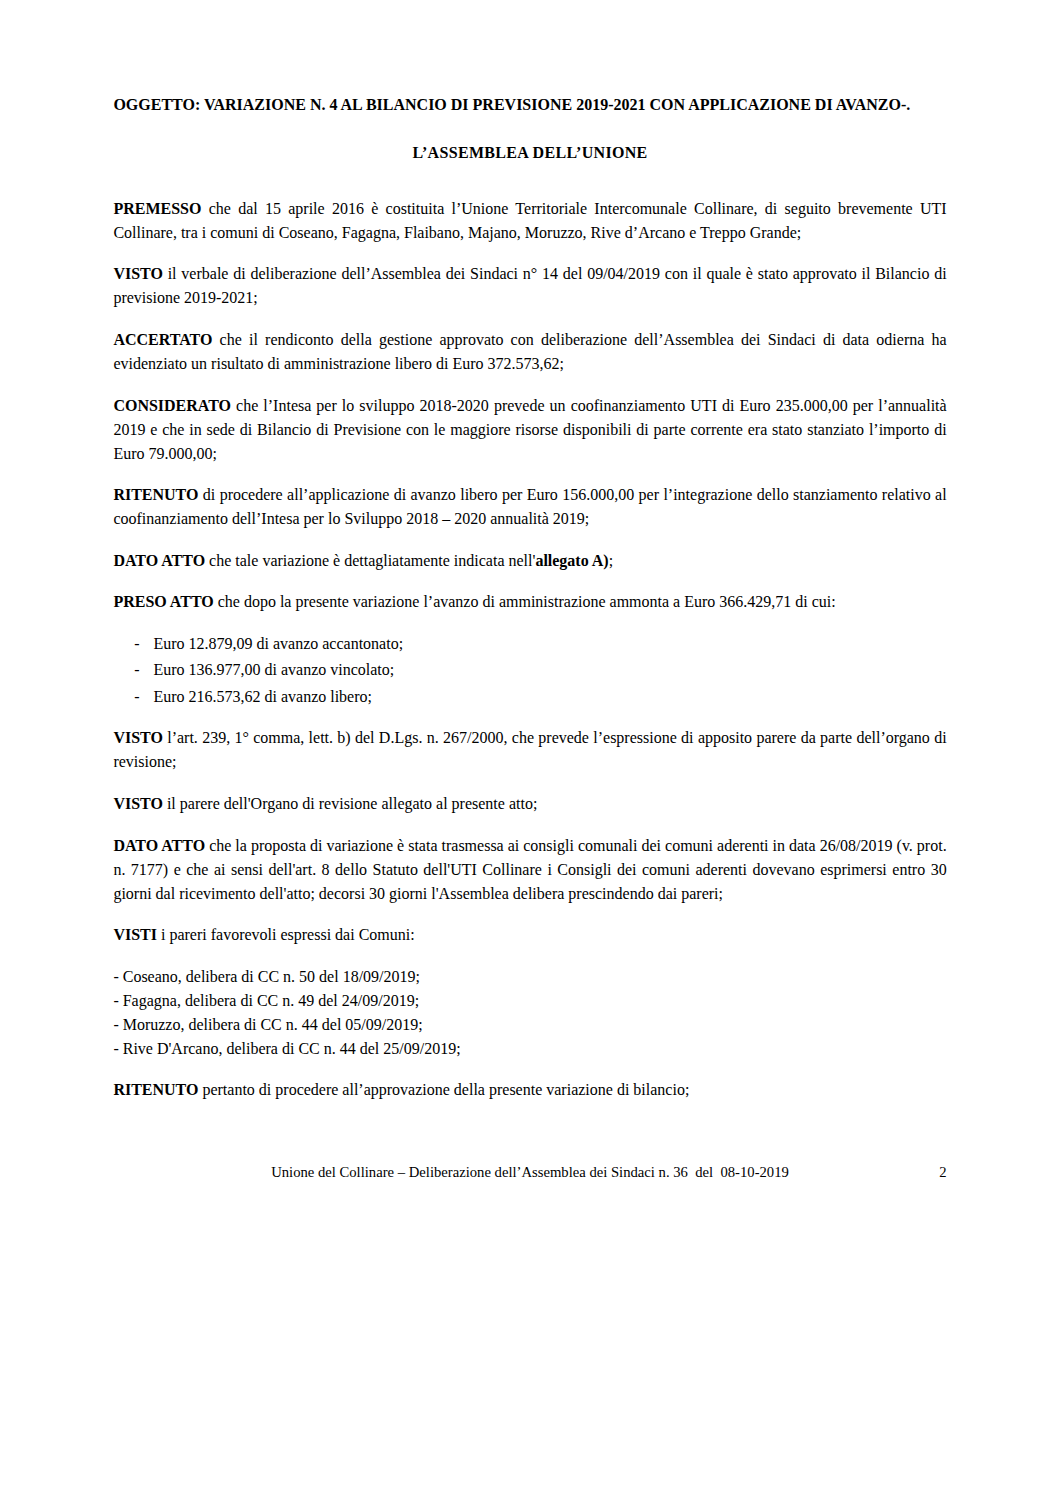OGGETTO: VARIAZIONE N. 4 AL BILANCIO DI PREVISIONE 2019-2021 CON APPLICAZIONE DI AVANZO-.
L’ASSEMBLEA DELL’UNIONE
PREMESSO che dal 15 aprile 2016 è costituita l’Unione Territoriale Intercomunale Collinare, di seguito brevemente UTI Collinare, tra i comuni di Coseano, Fagagna, Flaibano, Majano, Moruzzo, Rive d’Arcano e Treppo Grande;
VISTO il verbale di deliberazione dell’Assemblea dei Sindaci n° 14 del 09/04/2019 con il quale è stato approvato il Bilancio di previsione 2019-2021;
ACCERTATO che il rendiconto della gestione approvato con deliberazione dell’Assemblea dei Sindaci di data odierna ha evidenziato un risultato di amministrazione libero di Euro 372.573,62;
CONSIDERATO che l’Intesa per lo sviluppo 2018-2020 prevede un coofinanziamento UTI di Euro 235.000,00 per l’annualità 2019 e che in sede di Bilancio di Previsione con le maggiore risorse disponibili di parte corrente era stato stanziato l’importo di Euro 79.000,00;
RITENUTO di procedere all’applicazione di avanzo libero per Euro 156.000,00 per l’integrazione dello stanziamento relativo al coofinanziamento dell’Intesa per lo Sviluppo 2018 – 2020 annualità 2019;
DATO ATTO che tale variazione è dettagliatamente indicata nell'allegato A);
PRESO ATTO che dopo la presente variazione l’avanzo di amministrazione ammonta a Euro 366.429,71 di cui:
Euro 12.879,09 di avanzo accantonato;
Euro 136.977,00 di avanzo vincolato;
Euro 216.573,62 di avanzo libero;
VISTO l’art. 239, 1° comma, lett. b) del D.Lgs. n. 267/2000, che prevede l’espressione di apposito parere da parte dell’organo di revisione;
VISTO il parere dell'Organo di revisione allegato al presente atto;
DATO ATTO che la proposta di variazione è stata trasmessa ai consigli comunali dei comuni aderenti in data 26/08/2019 (v. prot. n. 7177) e che ai sensi dell'art. 8 dello Statuto dell'UTI Collinare i Consigli dei comuni aderenti dovevano esprimersi entro 30 giorni dal ricevimento dell'atto; decorsi 30 giorni l'Assemblea delibera prescindendo dai pareri;
VISTI i pareri favorevoli espressi dai Comuni:
- Coseano, delibera di CC n. 50 del 18/09/2019;
- Fagagna, delibera di CC n. 49 del 24/09/2019;
- Moruzzo, delibera di CC n. 44 del 05/09/2019;
- Rive D'Arcano, delibera di CC n. 44 del 25/09/2019;
RITENUTO pertanto di procedere all’approvazione della presente variazione di bilancio;
Unione del Collinare – Deliberazione dell’Assemblea dei Sindaci n. 36 del 08-10-2019 2